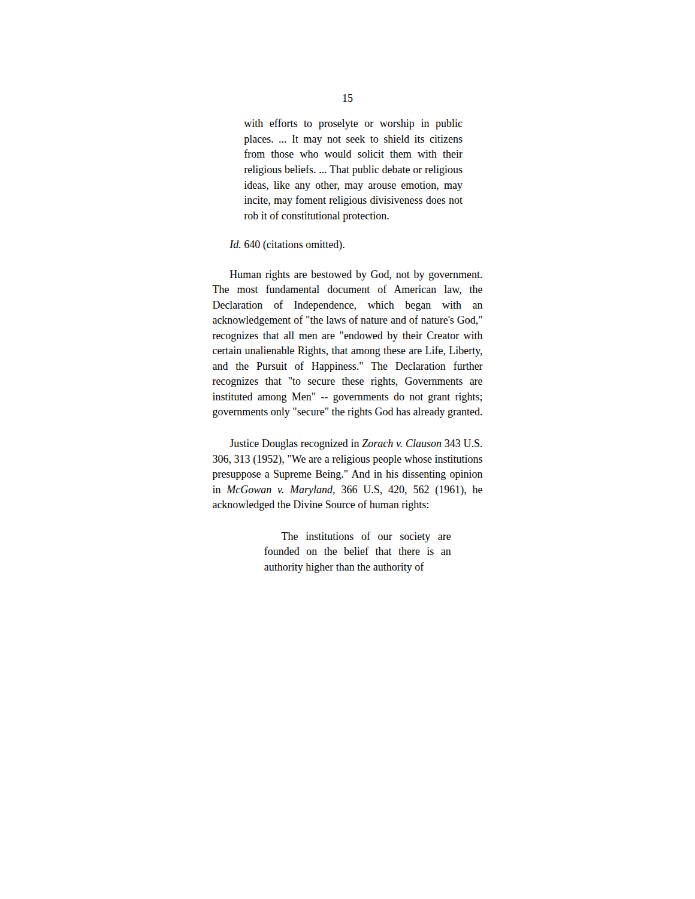15
with efforts to proselyte or worship in public places. ... It may not seek to shield its citizens from those who would solicit them with their religious beliefs. ... That public debate or religious ideas, like any other, may arouse emotion, may incite, may foment religious divisiveness does not rob it of constitutional protection.
Id. 640 (citations omitted).
Human rights are bestowed by God, not by government. The most fundamental document of American law, the Declaration of Independence, which began with an acknowledgement of "the laws of nature and of nature's God," recognizes that all men are "endowed by their Creator with certain unalienable Rights, that among these are Life, Liberty, and the Pursuit of Happiness." The Declaration further recognizes that "to secure these rights, Governments are instituted among Men" -- governments do not grant rights; governments only "secure" the rights God has already granted.
Justice Douglas recognized in Zorach v. Clauson 343 U.S. 306, 313 (1952), "We are a religious people whose institutions presuppose a Supreme Being." And in his dissenting opinion in McGowan v. Maryland, 366 U.S, 420, 562 (1961), he acknowledged the Divine Source of human rights:
The institutions of our society are founded on the belief that there is an authority higher than the authority of